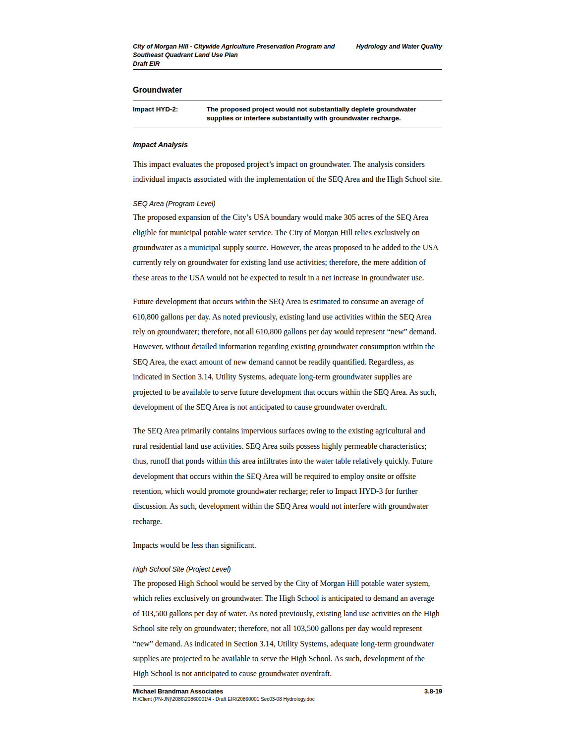City of Morgan Hill - Citywide Agriculture Preservation Program and
Southeast Quadrant Land Use Plan
Draft EIR
Hydrology and Water Quality
Groundwater
| Impact HYD-2: | The proposed project would not substantially deplete groundwater supplies or interfere substantially with groundwater recharge. |
Impact Analysis
This impact evaluates the proposed project’s impact on groundwater. The analysis considers individual impacts associated with the implementation of the SEQ Area and the High School site.
SEQ Area (Program Level)
The proposed expansion of the City’s USA boundary would make 305 acres of the SEQ Area eligible for municipal potable water service. The City of Morgan Hill relies exclusively on groundwater as a municipal supply source. However, the areas proposed to be added to the USA currently rely on groundwater for existing land use activities; therefore, the mere addition of these areas to the USA would not be expected to result in a net increase in groundwater use.
Future development that occurs within the SEQ Area is estimated to consume an average of 610,800 gallons per day. As noted previously, existing land use activities within the SEQ Area rely on groundwater; therefore, not all 610,800 gallons per day would represent “new” demand. However, without detailed information regarding existing groundwater consumption within the SEQ Area, the exact amount of new demand cannot be readily quantified. Regardless, as indicated in Section 3.14, Utility Systems, adequate long-term groundwater supplies are projected to be available to serve future development that occurs within the SEQ Area. As such, development of the SEQ Area is not anticipated to cause groundwater overdraft.
The SEQ Area primarily contains impervious surfaces owing to the existing agricultural and rural residential land use activities. SEQ Area soils possess highly permeable characteristics; thus, runoff that ponds within this area infiltrates into the water table relatively quickly. Future development that occurs within the SEQ Area will be required to employ onsite or offsite retention, which would promote groundwater recharge; refer to Impact HYD-3 for further discussion. As such, development within the SEQ Area would not interfere with groundwater recharge.
Impacts would be less than significant.
High School Site (Project Level)
The proposed High School would be served by the City of Morgan Hill potable water system, which relies exclusively on groundwater. The High School is anticipated to demand an average of 103,500 gallons per day of water. As noted previously, existing land use activities on the High School site rely on groundwater; therefore, not all 103,500 gallons per day would represent “new” demand. As indicated in Section 3.14, Utility Systems, adequate long-term groundwater supplies are projected to be available to serve the High School. As such, development of the High School is not anticipated to cause groundwater overdraft.
Michael Brandman Associates
H:\Client (PN-JN)\2086\20860001\4 - Draft EIR\20860001 Sec03-08 Hydrology.doc
3.8-19